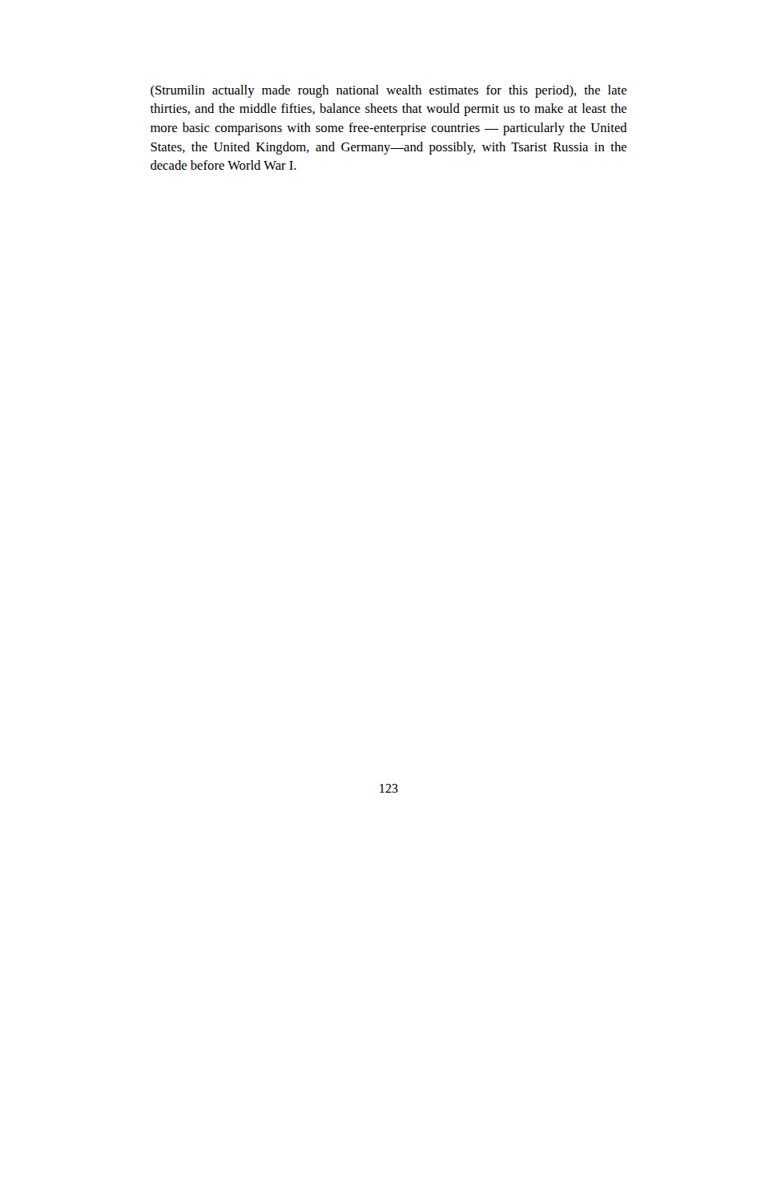(Strumilin actually made rough national wealth estimates for this period), the late thirties, and the middle fifties, balance sheets that would permit us to make at least the more basic comparisons with some free-enterprise countries — particularly the United States, the United Kingdom, and Germany—and possibly, with Tsarist Russia in the decade before World War I.
123